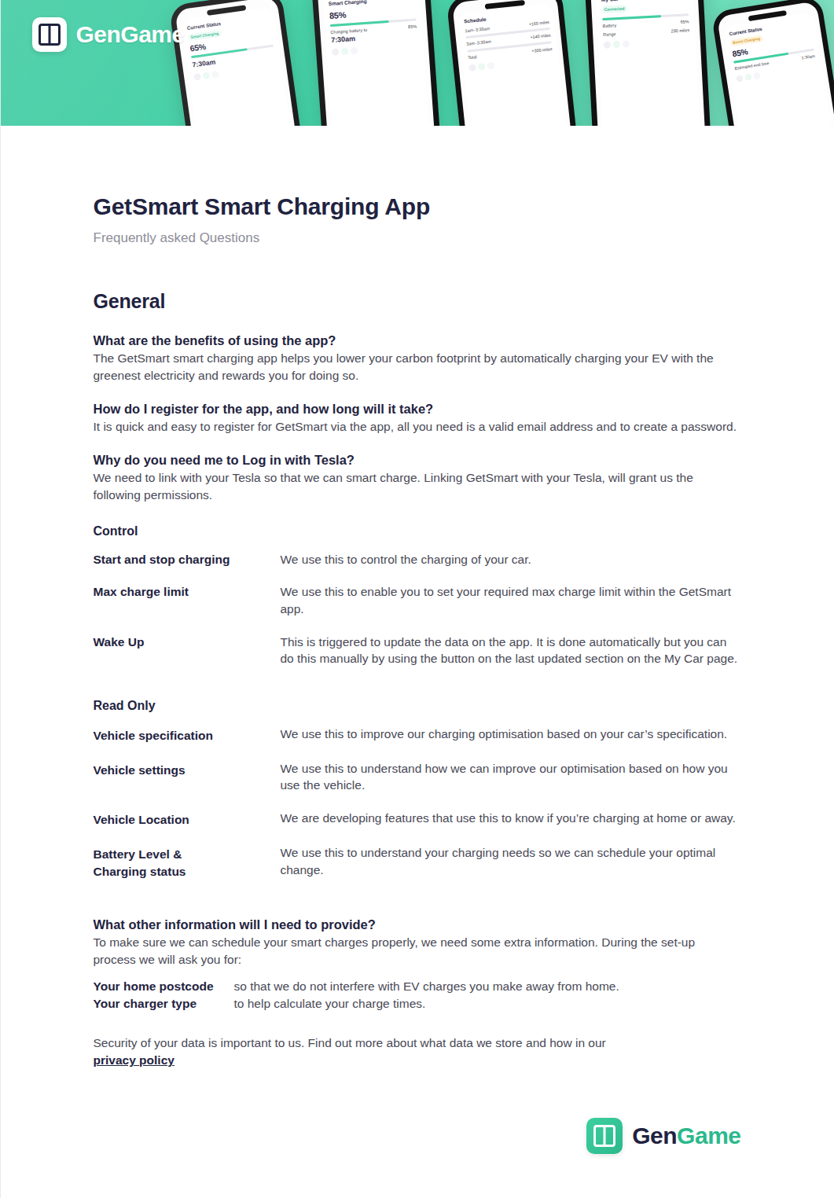Current Status
Smart Charging
65%
7:30am
Smart Charging
85%
Charging battery to 85%
7:30am
Schedule
1am–3:30am+160 miles
3am–3:30am+140 miles
Total+300 miles
My Car
Connected
Battery 65%
Range 230 miles
Current Status
Boost Charging
85%
Estimated end time 1:30am
GenGame
GetSmart Smart Charging App
Frequently asked Questions
General
What are the benefits of using the app?
The GetSmart smart charging app helps you lower your carbon footprint by automatically charging your EV with the greenest electricity and rewards you for doing so.
How do I register for the app, and how long will it take?
It is quick and easy to register for GetSmart via the app, all you need is a valid email address and to create a password.
Why do you need me to Log in with Tesla?
We need to link with your Tesla so that we can smart charge. Linking GetSmart with your Tesla, will grant us the following permissions.
Control
| Start and stop charging | We use this to control the charging of your car. |
| Max charge limit | We use this to enable you to set your required max charge limit within the GetSmart app. |
| Wake Up | This is triggered to update the data on the app. It is done automatically but you can do this manually by using the button on the last updated section on the My Car page. |
Read Only
| Vehicle specification | We use this to improve our charging optimisation based on your car’s specification. |
| Vehicle settings | We use this to understand how we can improve our optimisation based on how you use the vehicle. |
| Vehicle Location | We are developing features that use this to know if you’re charging at home or away. |
| Battery Level & Charging status | We use this to understand your charging needs so we can schedule your optimal change. |
What other information will I need to provide?
To make sure we can schedule your smart charges properly, we need some extra information. During the set-up process we will ask you for:
| Your home postcode | so that we do not interfere with EV charges you make away from home. |
| Your charger type | to help calculate your charge times. |
Security of your data is important to us. Find out more about what data we store and how in our
privacy policy
GenGame